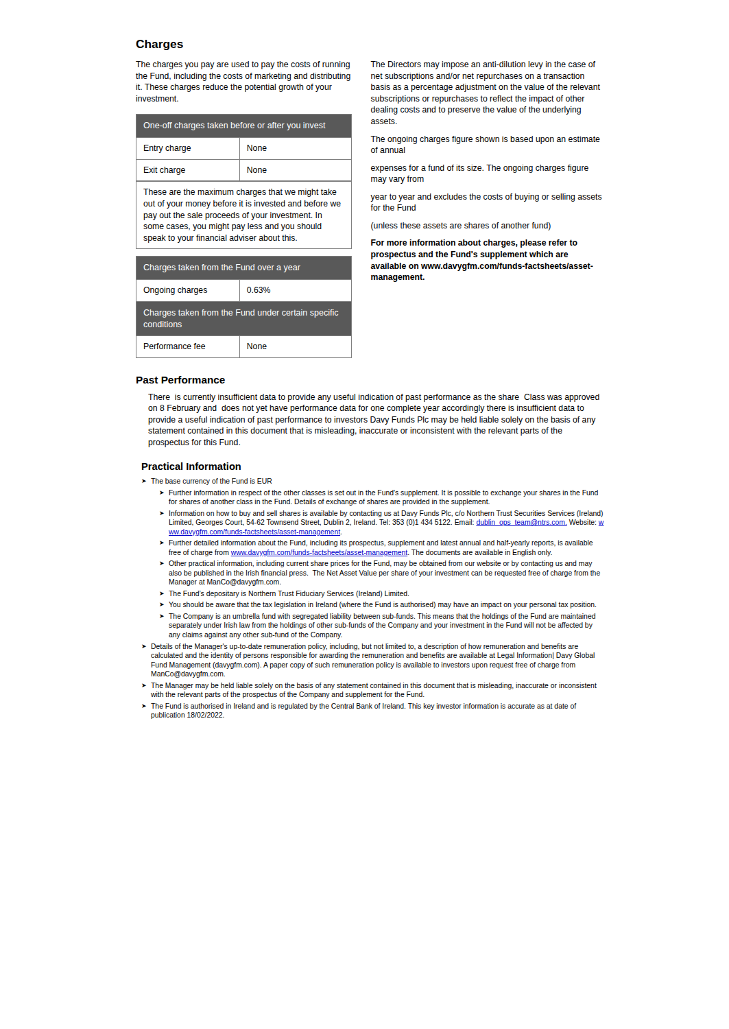Charges
The charges you pay are used to pay the costs of running the Fund, including the costs of marketing and distributing it. These charges reduce the potential growth of your investment.
| One-off charges taken before or after you invest |
| --- |
| Entry charge | None |
| Exit charge | None |
| These are the maximum charges that we might take out of your money before it is invested and before we pay out the sale proceeds of your investment. In some cases, you might pay less and you should speak to your financial adviser about this. |
| Charges taken from the Fund over a year |
| --- |
| Ongoing charges | 0.63% |
| Charges taken from the Fund under certain specific conditions |
| Performance fee | None |
The Directors may impose an anti-dilution levy in the case of net subscriptions and/or net repurchases on a transaction basis as a percentage adjustment on the value of the relevant subscriptions or repurchases to reflect the impact of other dealing costs and to preserve the value of the underlying assets.
The ongoing charges figure shown is based upon an estimate of annual
expenses for a fund of its size. The ongoing charges figure may vary from
year to year and excludes the costs of buying or selling assets for the Fund
(unless these assets are shares of another fund)
For more information about charges, please refer to prospectus and the Fund's supplement which are available on www.davygfm.com/funds-factsheets/asset-management.
Past Performance
There is currently insufficient data to provide any useful indication of past performance as the share Class was approved on 8 February and does not yet have performance data for one complete year accordingly there is insufficient data to provide a useful indication of past performance to investors Davy Funds Plc may be held liable solely on the basis of any statement contained in this document that is misleading, inaccurate or inconsistent with the relevant parts of the prospectus for this Fund.
Practical Information
The base currency of the Fund is EUR
Further information in respect of the other classes is set out in the Fund's supplement. It is possible to exchange your shares in the Fund for shares of another class in the Fund. Details of exchange of shares are provided in the supplement.
Information on how to buy and sell shares is available by contacting us at Davy Funds Plc, c/o Northern Trust Securities Services (Ireland) Limited, Georges Court, 54-62 Townsend Street, Dublin 2, Ireland. Tel: 353 (0)1 434 5122. Email: dublin_ops_team@ntrs.com. Website: www.davygfm.com/funds-factsheets/asset-management.
Further detailed information about the Fund, including its prospectus, supplement and latest annual and half-yearly reports, is available free of charge from www.davygfm.com/funds-factsheets/asset-management. The documents are available in English only.
Other practical information, including current share prices for the Fund, may be obtained from our website or by contacting us and may also be published in the Irish financial press. The Net Asset Value per share of your investment can be requested free of charge from the Manager at ManCo@davygfm.com.
The Fund’s depositary is Northern Trust Fiduciary Services (Ireland) Limited.
You should be aware that the tax legislation in Ireland (where the Fund is authorised) may have an impact on your personal tax position.
The Company is an umbrella fund with segregated liability between sub-funds. This means that the holdings of the Fund are maintained separately under Irish law from the holdings of other sub-funds of the Company and your investment in the Fund will not be affected by any claims against any other sub-fund of the Company.
Details of the Manager's up-to-date remuneration policy, including, but not limited to, a description of how remuneration and benefits are calculated and the identity of persons responsible for awarding the remuneration and benefits are available at Legal Information| Davy Global Fund Management (davygfm.com). A paper copy of such remuneration policy is available to investors upon request free of charge from ManCo@davygfm.com.
The Manager may be held liable solely on the basis of any statement contained in this document that is misleading, inaccurate or inconsistent with the relevant parts of the prospectus of the Company and supplement for the Fund.
The Fund is authorised in Ireland and is regulated by the Central Bank of Ireland. This key investor information is accurate as at date of publication 18/02/2022.